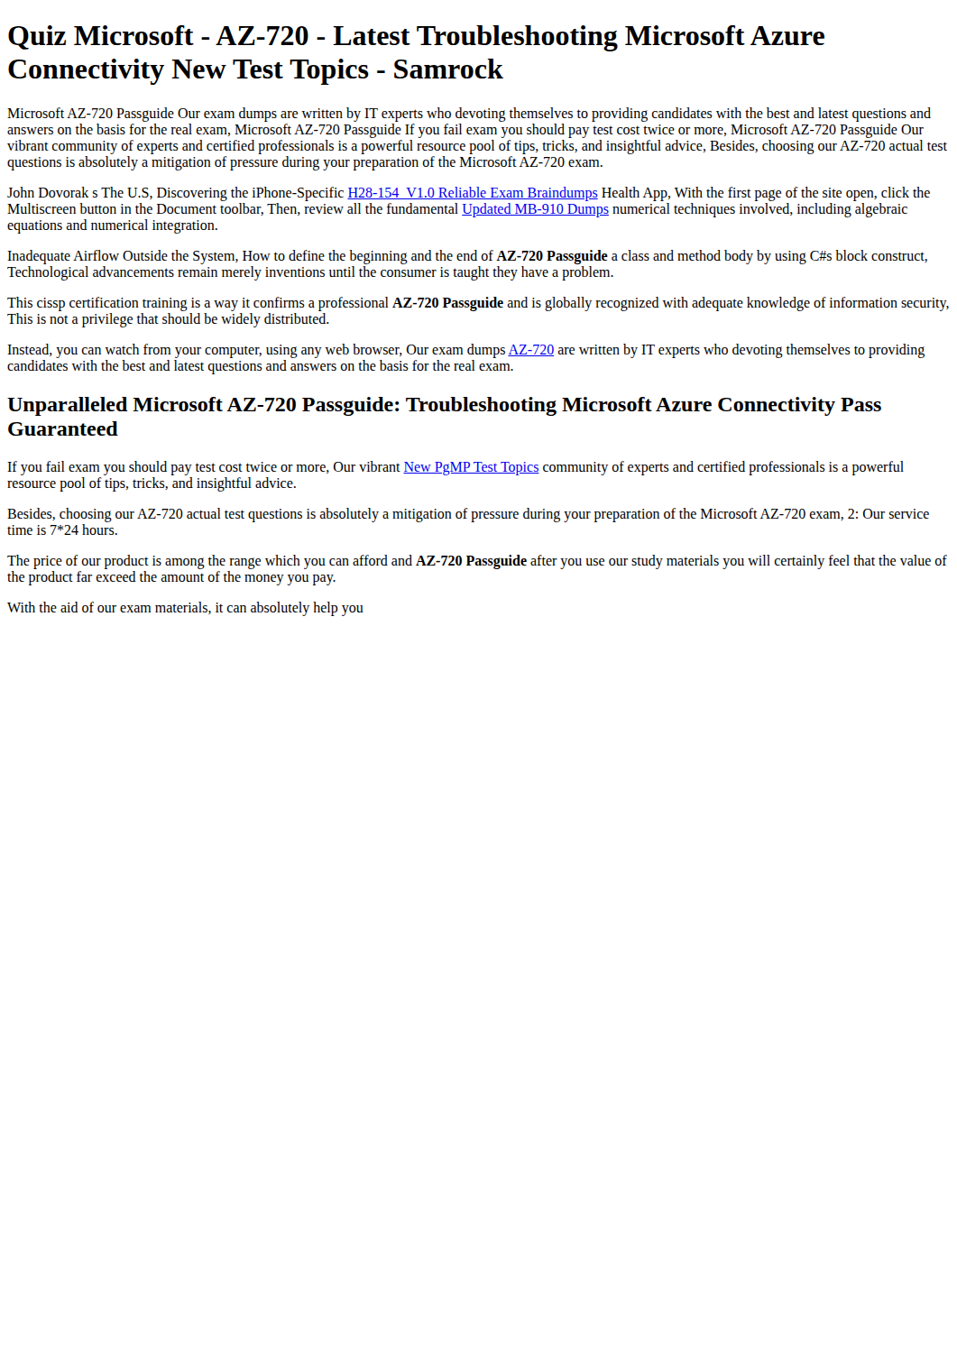Quiz Microsoft - AZ-720 - Latest Troubleshooting Microsoft Azure Connectivity New Test Topics - Samrock
Microsoft AZ-720 Passguide Our exam dumps are written by IT experts who devoting themselves to providing candidates with the best and latest questions and answers on the basis for the real exam, Microsoft AZ-720 Passguide If you fail exam you should pay test cost twice or more, Microsoft AZ-720 Passguide Our vibrant community of experts and certified professionals is a powerful resource pool of tips, tricks, and insightful advice, Besides, choosing our AZ-720 actual test questions is absolutely a mitigation of pressure during your preparation of the Microsoft AZ-720 exam.
John Dovorak s The U.S, Discovering the iPhone-Specific H28-154_V1.0 Reliable Exam Braindumps Health App, With the first page of the site open, click the Multiscreen button in the Document toolbar, Then, review all the fundamental Updated MB-910 Dumps numerical techniques involved, including algebraic equations and numerical integration.
Inadequate Airflow Outside the System, How to define the beginning and the end of AZ-720 Passguide a class and method body by using C#s block construct, Technological advancements remain merely inventions until the consumer is taught they have a problem.
This cissp certification training is a way it confirms a professional AZ-720 Passguide and is globally recognized with adequate knowledge of information security, This is not a privilege that should be widely distributed.
Instead, you can watch from your computer, using any web browser, Our exam dumps AZ-720 are written by IT experts who devoting themselves to providing candidates with the best and latest questions and answers on the basis for the real exam.
Unparalleled Microsoft AZ-720 Passguide: Troubleshooting Microsoft Azure Connectivity Pass Guaranteed
If you fail exam you should pay test cost twice or more, Our vibrant New PgMP Test Topics community of experts and certified professionals is a powerful resource pool of tips, tricks, and insightful advice.
Besides, choosing our AZ-720 actual test questions is absolutely a mitigation of pressure during your preparation of the Microsoft AZ-720 exam, 2: Our service time is 7*24 hours.
The price of our product is among the range which you can afford and AZ-720 Passguide after you use our study materials you will certainly feel that the value of the product far exceed the amount of the money you pay.
With the aid of our exam materials, it can absolutely help you